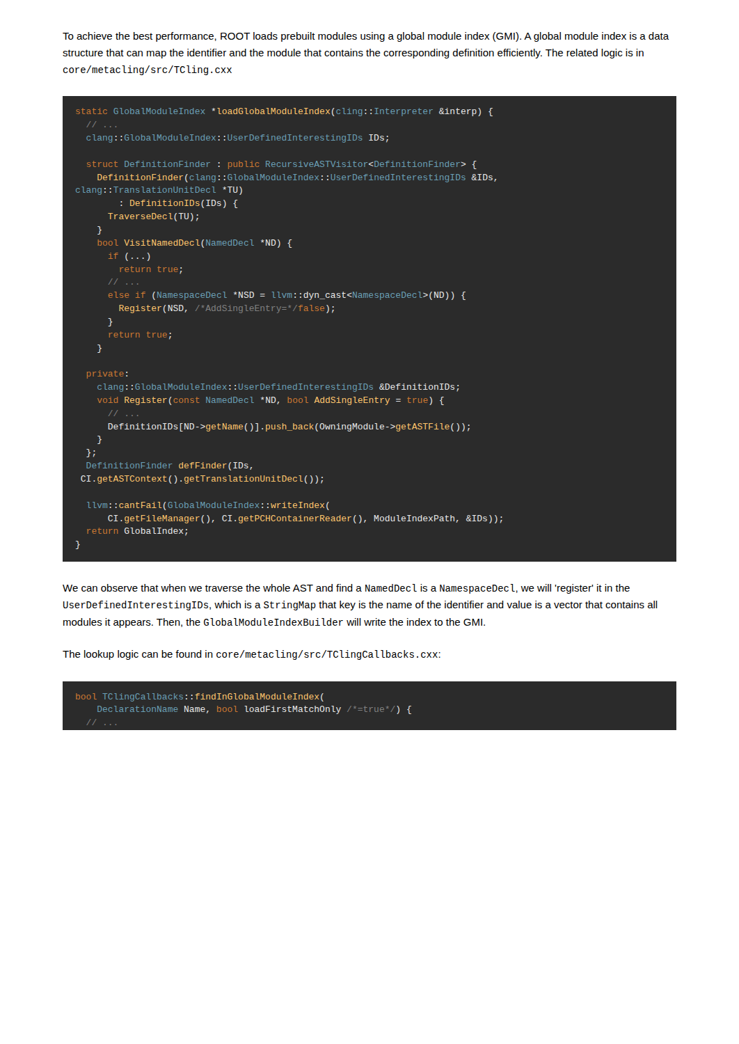To achieve the best performance, ROOT loads prebuilt modules using a global module index (GMI). A global module index is a data structure that can map the identifier and the module that contains the corresponding definition efficiently. The related logic is in core/metacling/src/TCling.cxx
static GlobalModuleIndex *loadGlobalModuleIndex(cling::Interpreter &interp) {
  // ...
  clang::GlobalModuleIndex::UserDefinedInterestingIDs IDs;

  struct DefinitionFinder : public RecursiveASTVisitor<DefinitionFinder> {
    DefinitionFinder(clang::GlobalModuleIndex::UserDefinedInterestingIDs &IDs,
clang::TranslationUnitDecl *TU)
        : DefinitionIDs(IDs) {
      TraverseDecl(TU);
    }
    bool VisitNamedDecl(NamedDecl *ND) {
      if (...)
        return true;
      // ...
      else if (NamespaceDecl *NSD = llvm::dyn_cast<NamespaceDecl>(ND)) {
        Register(NSD, /*AddSingleEntry=*/false);
      }
      return true;
    }

  private:
    clang::GlobalModuleIndex::UserDefinedInterestingIDs &DefinitionIDs;
    void Register(const NamedDecl *ND, bool AddSingleEntry = true) {
      // ...
      DefinitionIDs[ND->getName()].push_back(OwningModule->getASTFile());
    }
  };
  DefinitionFinder defFinder(IDs,
 CI.getASTContext().getTranslationUnitDecl());

  llvm::cantFail(GlobalModuleIndex::writeIndex(
      CI.getFileManager(), CI.getPCHContainerReader(), ModuleIndexPath, &IDs));
  return GlobalIndex;
}
We can observe that when we traverse the whole AST and find a NamedDecl is a NamespaceDecl, we will 'register' it in the UserDefinedInterestingIDs, which is a StringMap that key is the name of the identifier and value is a vector that contains all modules it appears. Then, the GlobalModuleIndexBuilder will write the index to the GMI.
The lookup logic can be found in core/metacling/src/TClingCallbacks.cxx:
bool TClingCallbacks::findInGlobalModuleIndex(
    DeclarationName Name, bool loadFirstMatchOnly /*=true*/) {
  // ...